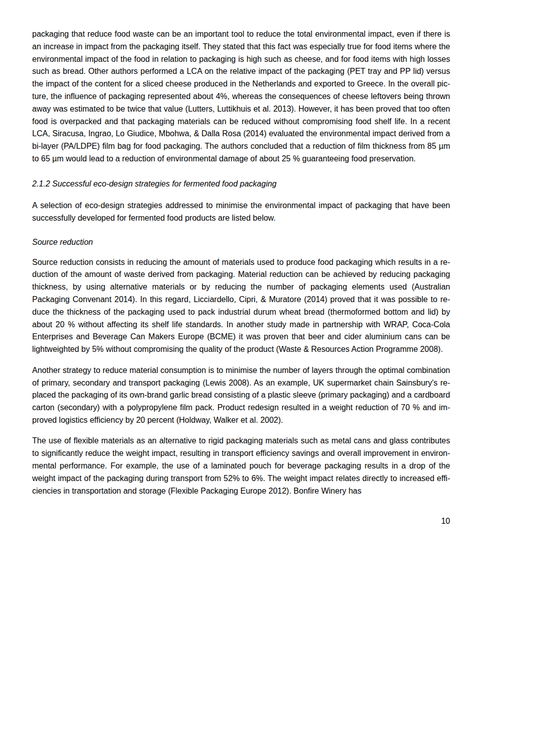packaging that reduce food waste can be an important tool to reduce the total environmental impact, even if there is an increase in impact from the packaging itself. They stated that this fact was especially true for food items where the environmental impact of the food in relation to packaging is high such as cheese, and for food items with high losses such as bread. Other authors performed a LCA on the relative impact of the packaging (PET tray and PP lid) versus the impact of the content for a sliced cheese produced in the Netherlands and exported to Greece. In the overall picture, the influence of packaging represented about 4%, whereas the consequences of cheese leftovers being thrown away was estimated to be twice that value (Lutters, Luttikhuis et al. 2013). However, it has been proved that too often food is overpacked and that packaging materials can be reduced without compromising food shelf life. In a recent LCA, Siracusa, Ingrao, Lo Giudice, Mbohwa, & Dalla Rosa (2014) evaluated the environmental impact derived from a bi-layer (PA/LDPE) film bag for food packaging. The authors concluded that a reduction of film thickness from 85 µm to 65 µm would lead to a reduction of environmental damage of about 25 % guaranteeing food preservation.
2.1.2 Successful eco-design strategies for fermented food packaging
A selection of eco-design strategies addressed to minimise the environmental impact of packaging that have been successfully developed for fermented food products are listed below.
Source reduction
Source reduction consists in reducing the amount of materials used to produce food packaging which results in a reduction of the amount of waste derived from packaging. Material reduction can be achieved by reducing packaging thickness, by using alternative materials or by reducing the number of packaging elements used (Australian Packaging Convenant 2014). In this regard, Licciardello, Cipri, & Muratore (2014) proved that it was possible to reduce the thickness of the packaging used to pack industrial durum wheat bread (thermoformed bottom and lid) by about 20 % without affecting its shelf life standards. In another study made in partnership with WRAP, Coca-Cola Enterprises and Beverage Can Makers Europe (BCME) it was proven that beer and cider aluminium cans can be lightweighted by 5% without compromising the quality of the product (Waste & Resources Action Programme 2008).
Another strategy to reduce material consumption is to minimise the number of layers through the optimal combination of primary, secondary and transport packaging (Lewis 2008). As an example, UK supermarket chain Sainsbury's replaced the packaging of its own-brand garlic bread consisting of a plastic sleeve (primary packaging) and a cardboard carton (secondary) with a polypropylene film pack. Product redesign resulted in a weight reduction of 70 % and improved logistics efficiency by 20 percent (Holdway, Walker et al. 2002).
The use of flexible materials as an alternative to rigid packaging materials such as metal cans and glass contributes to significantly reduce the weight impact, resulting in transport efficiency savings and overall improvement in environmental performance. For example, the use of a laminated pouch for beverage packaging results in a drop of the weight impact of the packaging during transport from 52% to 6%. The weight impact relates directly to increased efficiencies in transportation and storage (Flexible Packaging Europe 2012). Bonfire Winery has
10